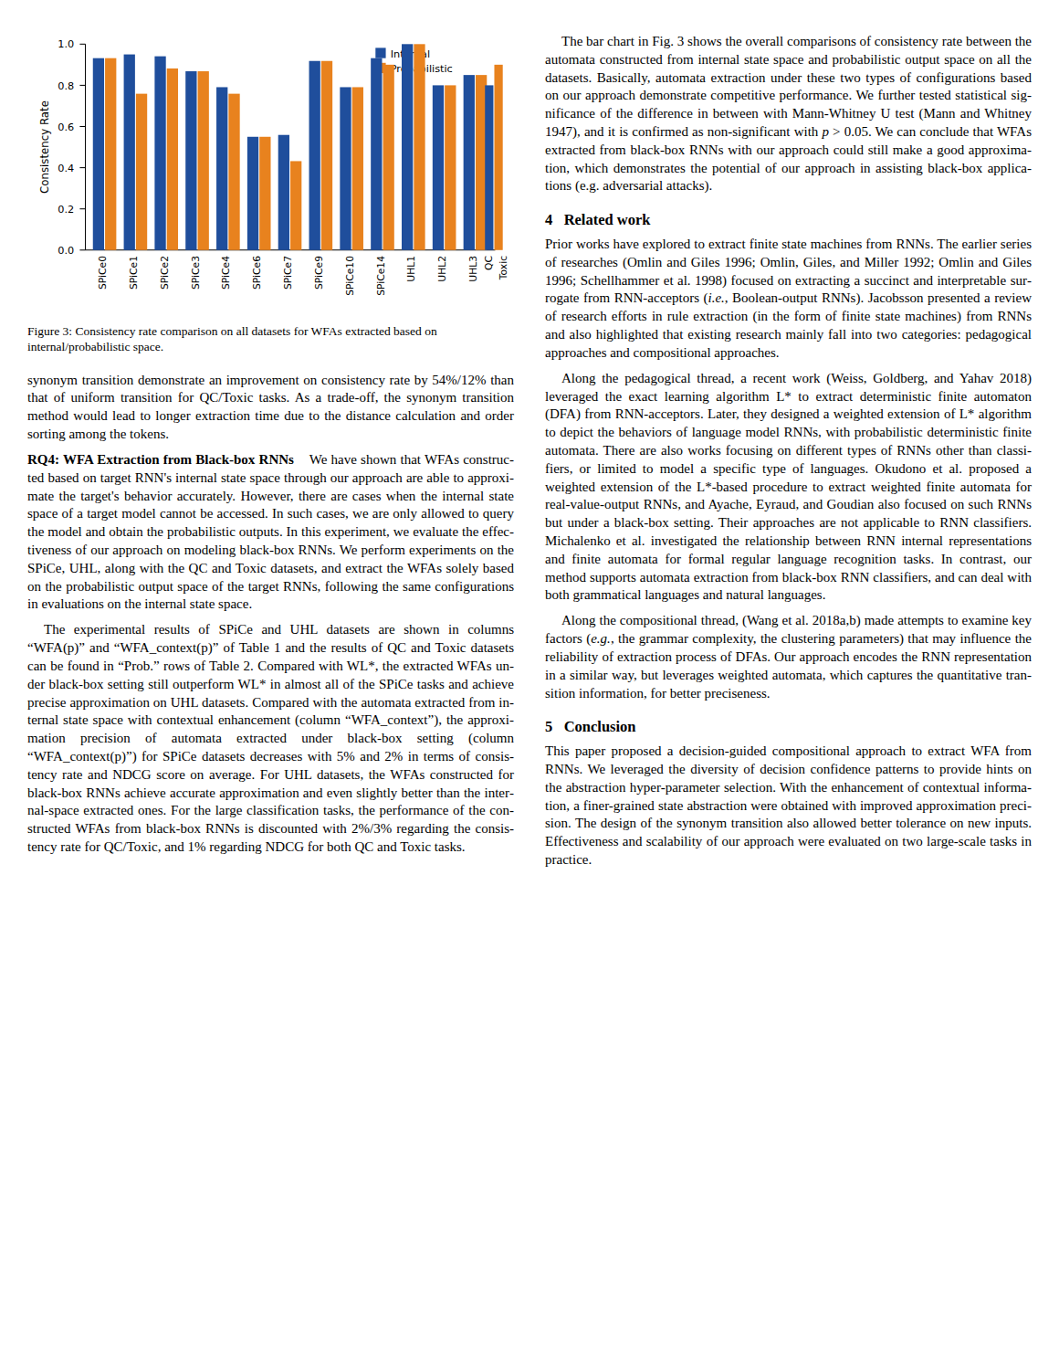0.0 0.2 0.4 0.6 0.8 1.0 Consistency Rate Internal Probabilistic SPiCe0 SPiCe1 SPiCe2 SPiCe3 SPiCe4 SPiCe6 SPiCe7 SPiCe9 SPiCe10 SPiCe14 UHL1 UHL2 UHL3 QC Toxic
Figure 3: Consistency rate comparison on all datasets for WFAs extracted based on internal/probabilistic space.
synonym transition demonstrate an improvement on consistency rate by 54%/12% than that of uniform transition for QC/Toxic tasks. As a trade-off, the synonym transition method would lead to longer extraction time due to the distance calculation and order sorting among the tokens.
RQ4: WFA Extraction from Black-box RNNs We have shown that WFAs constructed based on target RNN's internal state space through our approach are able to approximate the target's behavior accurately. However, there are cases when the internal state space of a target model cannot be accessed. In such cases, we are only allowed to query the model and obtain the probabilistic outputs. In this experiment, we evaluate the effectiveness of our approach on modeling black-box RNNs. We perform experiments on the SPiCe, UHL, along with the QC and Toxic datasets, and extract the WFAs solely based on the probabilistic output space of the target RNNs, following the same configurations in evaluations on the internal state space.
The experimental results of SPiCe and UHL datasets are shown in columns “WFA(p)” and “WFA_context(p)” of Table 1 and the results of QC and Toxic datasets can be found in “Prob.” rows of Table 2. Compared with WL*, the extracted WFAs under black-box setting still outperform WL* in almost all of the SPiCe tasks and achieve precise approximation on UHL datasets. Compared with the automata extracted from internal state space with contextual enhancement (column “WFA_context”), the approximation precision of automata extracted under black-box setting (column “WFA_context(p)”) for SPiCe datasets decreases with 5% and 2% in terms of consistency rate and NDCG score on average. For UHL datasets, the WFAs constructed for black-box RNNs achieve accurate approximation and even slightly better than the internal-space extracted ones. For the large classification tasks, the performance of the constructed WFAs from black-box RNNs is discounted with 2%/3% regarding the consistency rate for QC/Toxic, and 1% regarding NDCG for both QC and Toxic tasks.
The bar chart in Fig. 3 shows the overall comparisons of consistency rate between the automata constructed from internal state space and probabilistic output space on all the datasets. Basically, automata extraction under these two types of configurations based on our approach demonstrate competitive performance. We further tested statistical significance of the difference in between with Mann-Whitney U test (Mann and Whitney 1947), and it is confirmed as non-significant with p > 0.05. We can conclude that WFAs extracted from black-box RNNs with our approach could still make a good approximation, which demonstrates the potential of our approach in assisting black-box applications (e.g. adversarial attacks).
4 Related work
Prior works have explored to extract finite state machines from RNNs. The earlier series of researches (Omlin and Giles 1996; Omlin, Giles, and Miller 1992; Omlin and Giles 1996; Schellhammer et al. 1998) focused on extracting a succinct and interpretable surrogate from RNN-acceptors (i.e., Boolean-output RNNs). Jacobsson presented a review of research efforts in rule extraction (in the form of finite state machines) from RNNs and also highlighted that existing research mainly fall into two categories: pedagogical approaches and compositional approaches.
Along the pedagogical thread, a recent work (Weiss, Goldberg, and Yahav 2018) leveraged the exact learning algorithm L* to extract deterministic finite automaton (DFA) from RNN-acceptors. Later, they designed a weighted extension of L* algorithm to depict the behaviors of language model RNNs, with probabilistic deterministic finite automata. There are also works focusing on different types of RNNs other than classifiers, or limited to model a specific type of languages. Okudono et al. proposed a weighted extension of the L*-based procedure to extract weighted finite automata for real-value-output RNNs, and Ayache, Eyraud, and Goudian also focused on such RNNs but under a black-box setting. Their approaches are not applicable to RNN classifiers. Michalenko et al. investigated the relationship between RNN internal representations and finite automata for formal regular language recognition tasks. In contrast, our method supports automata extraction from black-box RNN classifiers, and can deal with both grammatical languages and natural languages.
Along the compositional thread, (Wang et al. 2018a,b) made attempts to examine key factors (e.g., the grammar complexity, the clustering parameters) that may influence the reliability of extraction process of DFAs. Our approach encodes the RNN representation in a similar way, but leverages weighted automata, which captures the quantitative transition information, for better preciseness.
5 Conclusion
This paper proposed a decision-guided compositional approach to extract WFA from RNNs. We leveraged the diversity of decision confidence patterns to provide hints on the abstraction hyper-parameter selection. With the enhancement of contextual information, a finer-grained state abstraction were obtained with improved approximation precision. The design of the synonym transition also allowed better tolerance on new inputs. Effectiveness and scalability of our approach were evaluated on two large-scale tasks in practice.